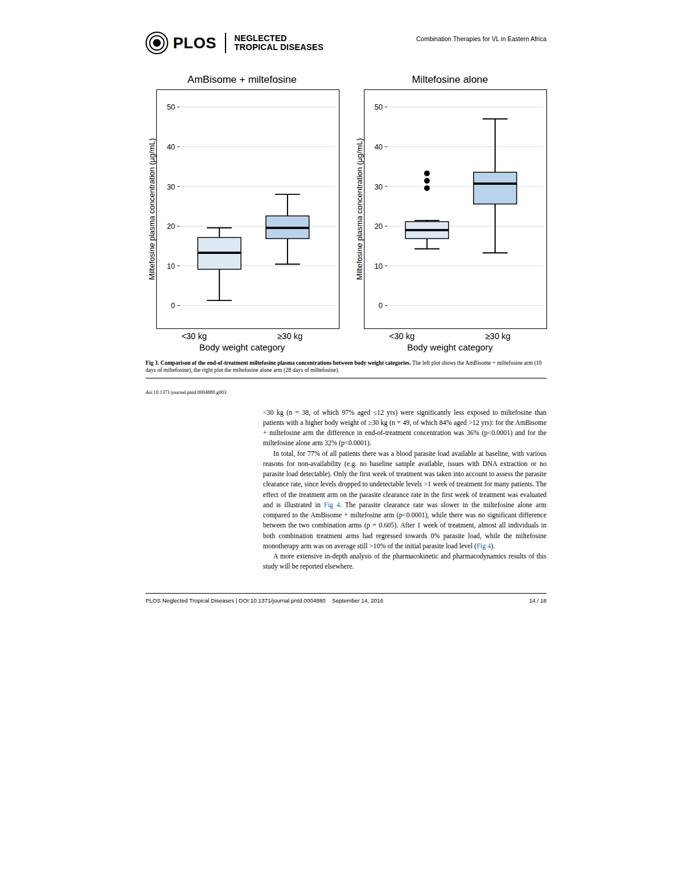PLOS
NEGLECTED
TROPICAL DISEASES
Combination Therapies for VL in Eastern Africa
AmBisome + miltefosine
Miltefosine plasma concentration (µg/mL)
0 10 20 30 40 50 Box 1: <30 kg (median ~13.3, Q1 ~9.2, Q3 ~17.1, whisker low ~1.2, high ~19.5)
<30 kg≥30 kg
Body weight category
Miltefosine alone
Miltefosine plasma concentration (µg/mL)
0 10 20 30 40 50
<30 kg≥30 kg
Body weight category
Fig 3. Comparison of the end-of-treatment miltefosine plasma concentrations between body weight categories. The left plot shows the AmBisome + miltefosine arm (10 days of miltefosine), the right plot the miltefosine alone arm (28 days of miltefosine).
doi:10.1371/journal.pntd.0004880.g003
<30 kg (n = 38, of which 97% aged ≤12 yrs) were significantly less exposed to miltefosine than patients with a higher body weight of ≥30 kg (n = 49, of which 84% aged >12 yrs): for the AmBisome + miltefosine arm the difference in end-of-treatment concentration was 36% (p<0.0001) and for the miltefosine alone arm 32% (p<0.0001).
In total, for 77% of all patients there was a blood parasite load available at baseline, with various reasons for non-availability (e.g. no baseline sample available, issues with DNA extraction or no parasite load detectable). Only the first week of treatment was taken into account to assess the parasite clearance rate, since levels dropped to undetectable levels >1 week of treatment for many patients. The effect of the treatment arm on the parasite clearance rate in the first week of treatment was evaluated and is illustrated in Fig 4. The parasite clearance rate was slower in the miltefosine alone arm compared to the AmBisome + miltefosine arm (p<0.0001), while there was no significant difference between the two combination arms (p = 0.605). After 1 week of treatment, almost all individuals in both combination treatment arms had regressed towards 0% parasite load, while the miltefosine monotherapy arm was on average still >10% of the initial parasite load level (Fig 4).
A more extensive in-depth analysis of the pharmacokinetic and pharmacodynamics results of this study will be reported elsewhere.
PLOS Neglected Tropical Diseases | DOI:10.1371/journal.pntd.0004880 September 14, 2016
14 / 18